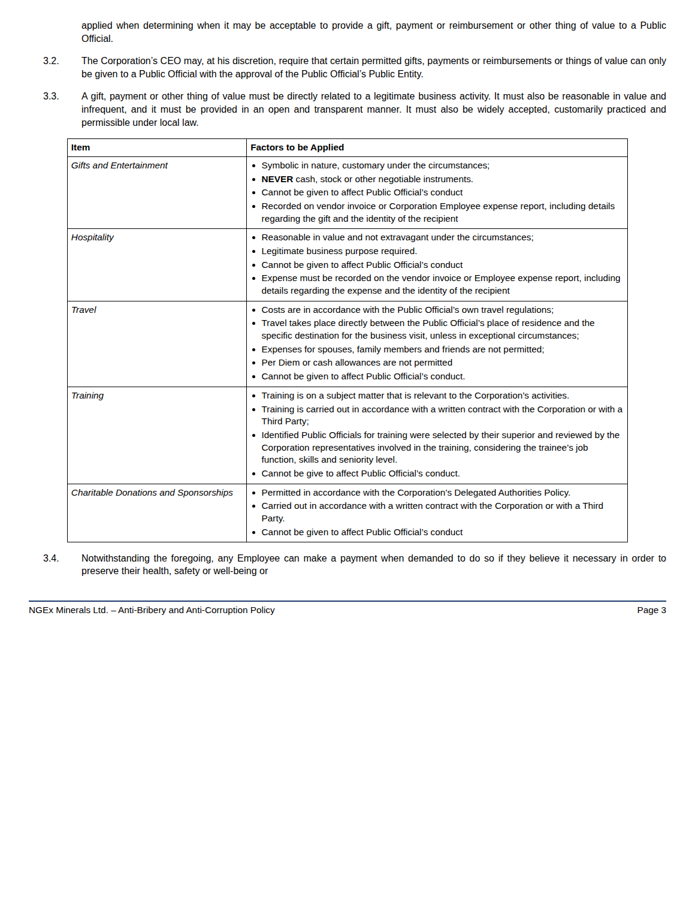applied when determining when it may be acceptable to provide a gift, payment or reimbursement or other thing of value to a Public Official.
3.2.
The Corporation’s CEO may, at his discretion, require that certain permitted gifts, payments or reimbursements or things of value can only be given to a Public Official with the approval of the Public Official’s Public Entity.
3.3.
A gift, payment or other thing of value must be directly related to a legitimate business activity. It must also be reasonable in value and infrequent, and it must be provided in an open and transparent manner. It must also be widely accepted, customarily practiced and permissible under local law.
| Item | Factors to be Applied |
| --- | --- |
| Gifts and Entertainment | Symbolic in nature, customary under the circumstances; NEVER cash, stock or other negotiable instruments. Cannot be given to affect Public Official’s conduct Recorded on vendor invoice or Corporation Employee expense report, including details regarding the gift and the identity of the recipient |
| Hospitality | Reasonable in value and not extravagant under the circumstances; Legitimate business purpose required. Cannot be given to affect Public Official’s conduct Expense must be recorded on the vendor invoice or Employee expense report, including details regarding the expense and the identity of the recipient |
| Travel | Costs are in accordance with the Public Official’s own travel regulations; Travel takes place directly between the Public Official’s place of residence and the specific destination for the business visit, unless in exceptional circumstances; Expenses for spouses, family members and friends are not permitted; Per Diem or cash allowances are not permitted Cannot be given to affect Public Official’s conduct. |
| Training | Training is on a subject matter that is relevant to the Corporation’s activities. Training is carried out in accordance with a written contract with the Corporation or with a Third Party; Identified Public Officials for training were selected by their superior and reviewed by the Corporation representatives involved in the training, considering the trainee’s job function, skills and seniority level. Cannot be give to affect Public Official’s conduct. |
| Charitable Donations and Sponsorships | Permitted in accordance with the Corporation’s Delegated Authorities Policy. Carried out in accordance with a written contract with the Corporation or with a Third Party. Cannot be given to affect Public Official’s conduct |
3.4.
Notwithstanding the foregoing, any Employee can make a payment when demanded to do so if they believe it necessary in order to preserve their health, safety or well-being or
NGEx Minerals Ltd. – Anti-Bribery and Anti-Corruption Policy Page 3